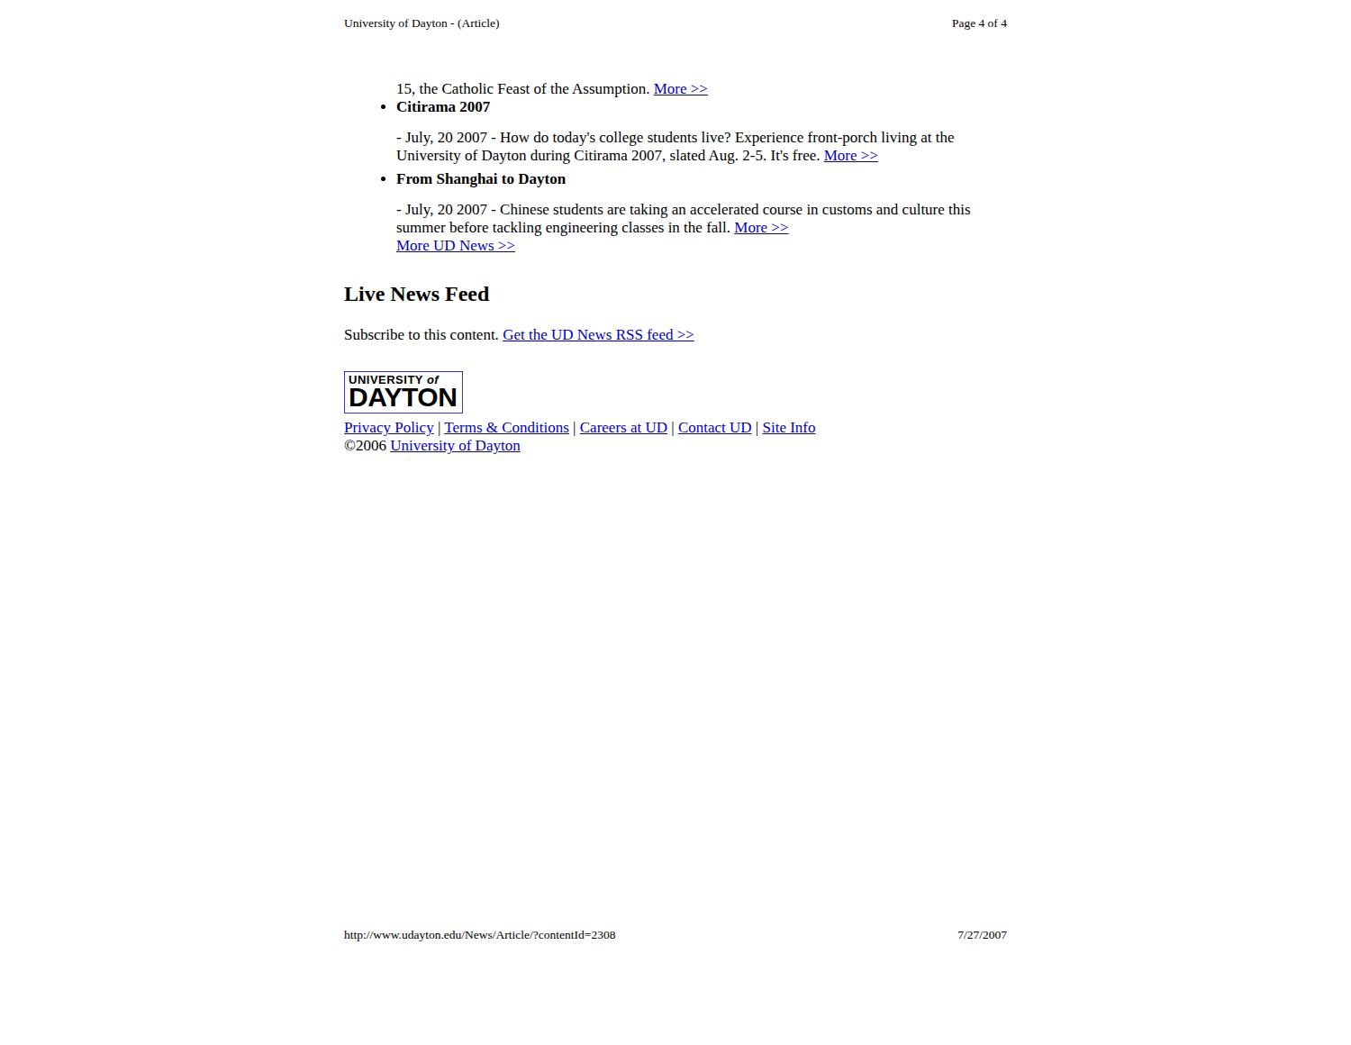University of Dayton - (Article) Page 4 of 4
15, the Catholic Feast of the Assumption. More >>
Citirama 2007
- July, 20 2007 - How do today's college students live? Experience front-porch living at the University of Dayton during Citirama 2007, slated Aug. 2-5. It's free. More >>
From Shanghai to Dayton
- July, 20 2007 - Chinese students are taking an accelerated course in customs and culture this summer before tackling engineering classes in the fall. More >>
More UD News >>
Live News Feed
Subscribe to this content. Get the UD News RSS feed >>
UNIVERSITY of DAYTON
Privacy Policy | Terms & Conditions | Careers at UD | Contact UD | Site Info
©2006 University of Dayton
http://www.udayton.edu/News/Article/?contentId=2308 7/27/2007